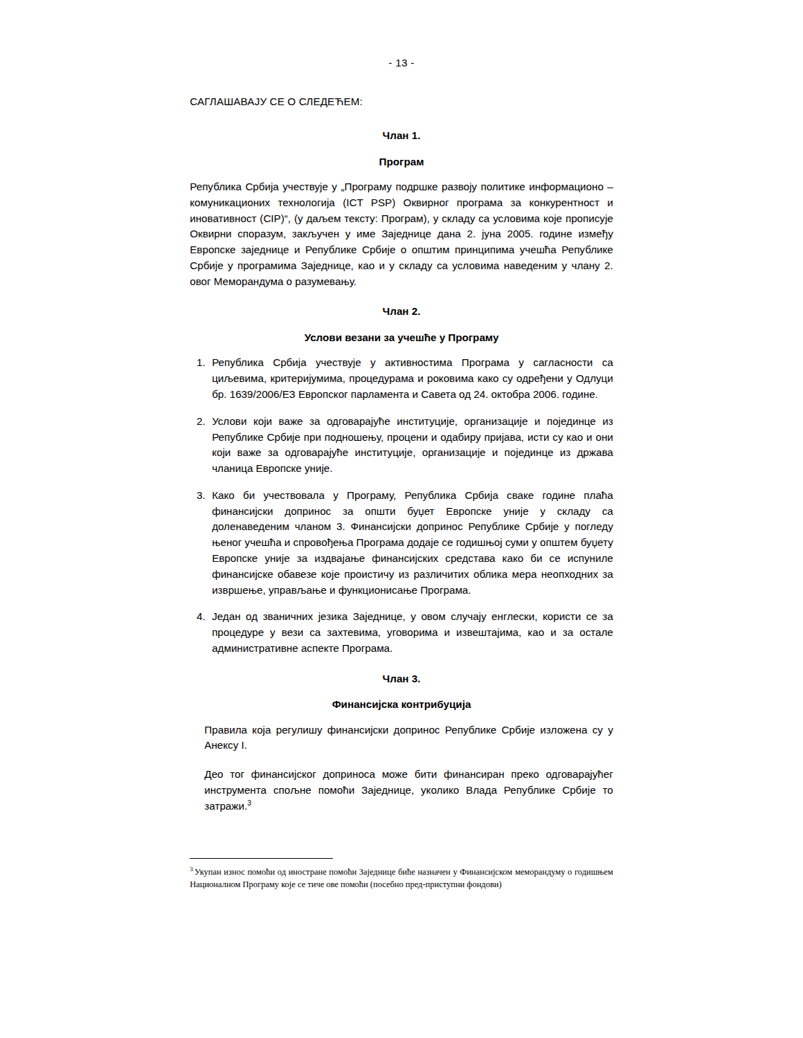- 13 -
САГЛАШАВАЈУ СЕ О СЛЕДЕЋЕМ:
Члан 1.
Програм
Република Србија учествује у „Програму подршке развоју политике информационо – комуникационих технологија (ICT PSP) Оквирног програма за конкурентност и иновативност (CIP)“, (у даљем тексту: Програм), у складу са условима које прописује Оквирни споразум, закључен у име Заједнице дана 2. јуна 2005. године између Европске заједнице и Републике Србије о општим принципима учешћа Републике Србије у програмима Заједнице, као и у складу са условима наведеним у члану 2. овог Меморандума о разумевању.
Члан 2.
Услови везани за учешће у Програму
Република Србија учествује у активностима Програма у сагласности са циљевима, критеријумима, процедурама и роковима како су одређени у Одлуци бр. 1639/2006/ЕЗ Европског парламента и Савета од 24. октобра 2006. године.
Услови који важе за одговарајуће институције, организације и појединце из Републике Србије при подношењу, процени и одабиру пријава, исти су као и они који важе за одговарајуће институције, организације и појединце из држава чланица Европске уније.
Како би учествовала у Програму, Република Србија сваке године плаћа финансијски допринос за општи буџет Европске уније у складу са доленаведеним чланом 3. Финансијски допринос Републике Србије у погледу њеног учешћа и спровођења Програма додаје се годишњој суми у општем буџету Европске уније за издвајање финансијских средстава како би се испуниле финансијске обавезе које проистичу из различитих облика мера неопходних за извршење, управљање и функционисање Програма.
Један од званичних језика Заједнице, у овом случају енглески, користи се за процедуре у вези са захтевима, уговорима и извештајима, као и за остале административне аспекте Програма.
Члан 3.
Финансијска контрибуција
Правила која регулишу финансијски допринос Републике Србије изложена су у Анексу I.
Део тог финансијског доприноса може бити финансиран преко одговарајућег инструмента спољне помоћи Заједнице, уколико Влада Републике Србије то затражи.3
3 Укупан износ помоћи од иностране помоћи Заједнице биће назначен у Финансијском меморандуму о годишњем Националном Програму које се тиче ове помоћи (посебно пред-приступни фондови)